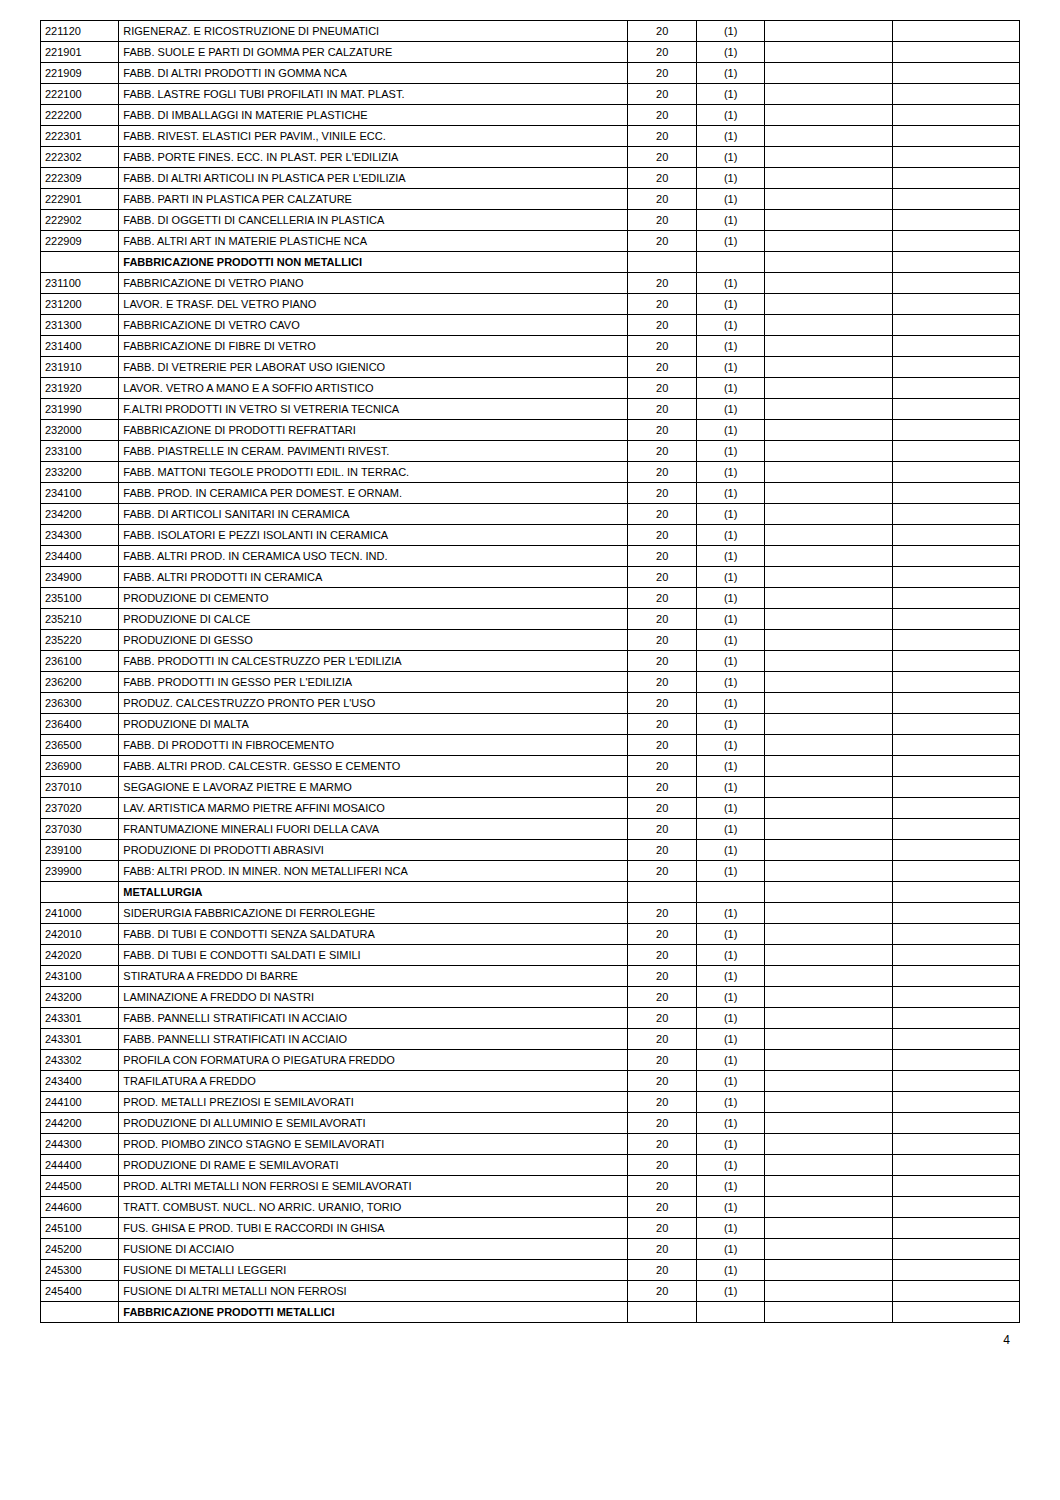| 221120 | RIGENERAZ. E RICOSTRUZIONE DI PNEUMATICI | 20 | (1) | | |
| 221901 | FABB. SUOLE E PARTI DI GOMMA PER CALZATURE | 20 | (1) | | |
| 221909 | FABB. DI ALTRI PRODOTTI IN GOMMA NCA | 20 | (1) | | |
| 222100 | FABB. LASTRE FOGLI TUBI PROFILATI IN MAT. PLAST. | 20 | (1) | | |
| 222200 | FABB. DI IMBALLAGGI IN MATERIE PLASTICHE | 20 | (1) | | |
| 222301 | FABB. RIVEST. ELASTICI PER PAVIM., VINILE ECC. | 20 | (1) | | |
| 222302 | FABB. PORTE FINES. ECC. IN PLAST. PER L'EDILIZIA | 20 | (1) | | |
| 222309 | FABB. DI ALTRI ARTICOLI IN PLASTICA PER L'EDILIZIA | 20 | (1) | | |
| 222901 | FABB. PARTI IN PLASTICA PER CALZATURE | 20 | (1) | | |
| 222902 | FABB. DI OGGETTI DI CANCELLERIA IN PLASTICA | 20 | (1) | | |
| 222909 | FABB. ALTRI ART IN MATERIE PLASTICHE NCA | 20 | (1) | | |
| | FABBRICAZIONE PRODOTTI NON METALLICI | | | | |
| 231100 | FABBRICAZIONE DI VETRO PIANO | 20 | (1) | | |
| 231200 | LAVOR. E TRASF. DEL VETRO PIANO | 20 | (1) | | |
| 231300 | FABBRICAZIONE DI VETRO CAVO | 20 | (1) | | |
| 231400 | FABBRICAZIONE DI FIBRE DI VETRO | 20 | (1) | | |
| 231910 | FABB. DI VETRERIE PER LABORAT USO IGIENICO | 20 | (1) | | |
| 231920 | LAVOR. VETRO A MANO E A SOFFIO ARTISTICO | 20 | (1) | | |
| 231990 | F.ALTRI PRODOTTI IN VETRO SI VETRERIA TECNICA | 20 | (1) | | |
| 232000 | FABBRICAZIONE DI PRODOTTI REFRATTARI | 20 | (1) | | |
| 233100 | FABB. PIASTRELLE IN CERAM. PAVIMENTI RIVEST. | 20 | (1) | | |
| 233200 | FABB. MATTONI TEGOLE PRODOTTI EDIL. IN TERRAC. | 20 | (1) | | |
| 234100 | FABB. PROD. IN CERAMICA PER DOMEST. E ORNAM. | 20 | (1) | | |
| 234200 | FABB. DI ARTICOLI SANITARI IN CERAMICA | 20 | (1) | | |
| 234300 | FABB. ISOLATORI E PEZZI ISOLANTI IN CERAMICA | 20 | (1) | | |
| 234400 | FABB. ALTRI PROD. IN CERAMICA USO TECN. IND. | 20 | (1) | | |
| 234900 | FABB. ALTRI PRODOTTI IN CERAMICA | 20 | (1) | | |
| 235100 | PRODUZIONE DI CEMENTO | 20 | (1) | | |
| 235210 | PRODUZIONE DI CALCE | 20 | (1) | | |
| 235220 | PRODUZIONE DI GESSO | 20 | (1) | | |
| 236100 | FABB. PRODOTTI IN CALCESTRUZZO PER L'EDILIZIA | 20 | (1) | | |
| 236200 | FABB. PRODOTTI IN GESSO PER L'EDILIZIA | 20 | (1) | | |
| 236300 | PRODUZ. CALCESTRUZZO PRONTO PER L'USO | 20 | (1) | | |
| 236400 | PRODUZIONE DI MALTA | 20 | (1) | | |
| 236500 | FABB. DI PRODOTTI IN FIBROCEMENTO | 20 | (1) | | |
| 236900 | FABB. ALTRI PROD. CALCESTR. GESSO E CEMENTO | 20 | (1) | | |
| 237010 | SEGAGIONE E LAVORAZ PIETRE E MARMO | 20 | (1) | | |
| 237020 | LAV. ARTISTICA MARMO PIETRE AFFINI MOSAICO | 20 | (1) | | |
| 237030 | FRANTUMAZIONE MINERALI FUORI DELLA CAVA | 20 | (1) | | |
| 239100 | PRODUZIONE DI PRODOTTI ABRASIVI | 20 | (1) | | |
| 239900 | FABB: ALTRI PROD. IN MINER. NON METALLIFERI NCA | 20 | (1) | | |
| | METALLURGIA | | | | |
| 241000 | SIDERURGIA FABBRICAZIONE DI FERROLEGHE | 20 | (1) | | |
| 242010 | FABB. DI TUBI E CONDOTTI SENZA SALDATURA | 20 | (1) | | |
| 242020 | FABB. DI TUBI E CONDOTTI SALDATI E SIMILI | 20 | (1) | | |
| 243100 | STIRATURA A FREDDO DI BARRE | 20 | (1) | | |
| 243200 | LAMINAZIONE A FREDDO DI NASTRI | 20 | (1) | | |
| 243301 | FABB. PANNELLI STRATIFICATI IN ACCIAIO | 20 | (1) | | |
| 243301 | FABB. PANNELLI STRATIFICATI IN ACCIAIO | 20 | (1) | | |
| 243302 | PROFILA CON FORMATURA O PIEGATURA FREDDO | 20 | (1) | | |
| 243400 | TRAFILATURA A FREDDO | 20 | (1) | | |
| 244100 | PROD. METALLI PREZIOSI E SEMILAVORATI | 20 | (1) | | |
| 244200 | PRODUZIONE DI ALLUMINIO E SEMILAVORATI | 20 | (1) | | |
| 244300 | PROD. PIOMBO ZINCO STAGNO E SEMILAVORATI | 20 | (1) | | |
| 244400 | PRODUZIONE DI RAME E SEMILAVORATI | 20 | (1) | | |
| 244500 | PROD. ALTRI METALLI NON FERROSI E SEMILAVORATI | 20 | (1) | | |
| 244600 | TRATT. COMBUST. NUCL. NO ARRIC. URANIO, TORIO | 20 | (1) | | |
| 245100 | FUS. GHISA E PROD. TUBI E RACCORDI IN GHISA | 20 | (1) | | |
| 245200 | FUSIONE DI ACCIAIO | 20 | (1) | | |
| 245300 | FUSIONE DI METALLI LEGGERI | 20 | (1) | | |
| 245400 | FUSIONE DI ALTRI METALLI NON FERROSI | 20 | (1) | | |
| | FABBRICAZIONE PRODOTTI METALLICI | | | | |
4